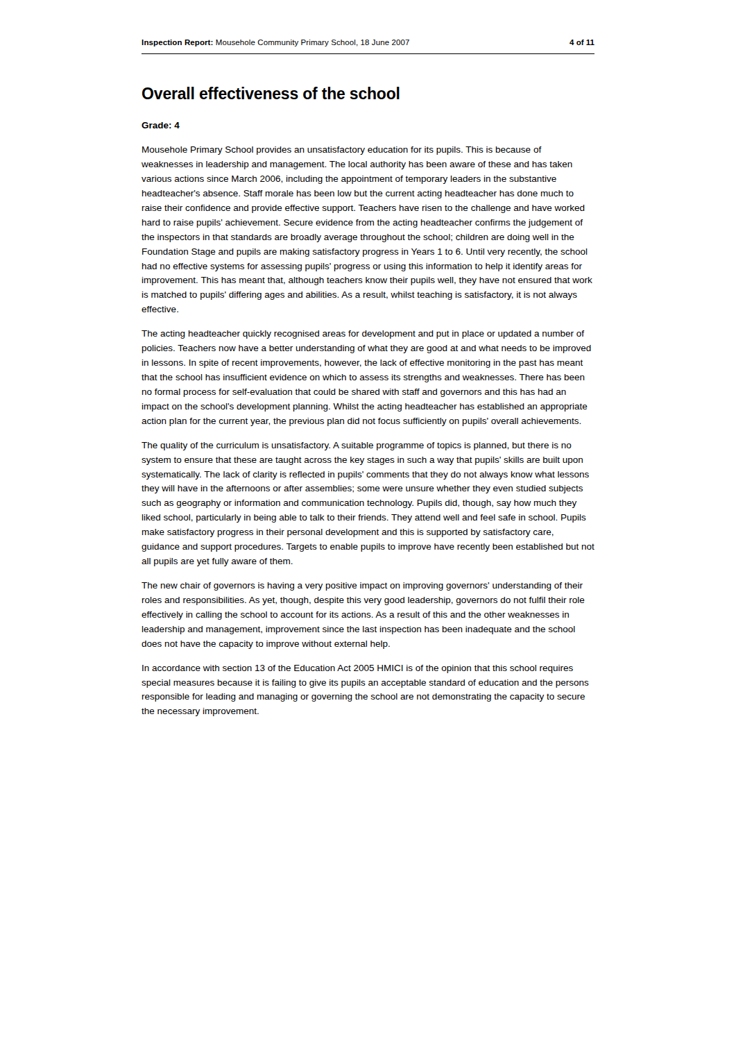Inspection Report: Mousehole Community Primary School, 18 June 2007
4 of 11
Overall effectiveness of the school
Grade: 4
Mousehole Primary School provides an unsatisfactory education for its pupils. This is because of weaknesses in leadership and management. The local authority has been aware of these and has taken various actions since March 2006, including the appointment of temporary leaders in the substantive headteacher's absence. Staff morale has been low but the current acting headteacher has done much to raise their confidence and provide effective support. Teachers have risen to the challenge and have worked hard to raise pupils' achievement. Secure evidence from the acting headteacher confirms the judgement of the inspectors in that standards are broadly average throughout the school; children are doing well in the Foundation Stage and pupils are making satisfactory progress in Years 1 to 6. Until very recently, the school had no effective systems for assessing pupils' progress or using this information to help it identify areas for improvement. This has meant that, although teachers know their pupils well, they have not ensured that work is matched to pupils' differing ages and abilities. As a result, whilst teaching is satisfactory, it is not always effective.
The acting headteacher quickly recognised areas for development and put in place or updated a number of policies. Teachers now have a better understanding of what they are good at and what needs to be improved in lessons. In spite of recent improvements, however, the lack of effective monitoring in the past has meant that the school has insufficient evidence on which to assess its strengths and weaknesses. There has been no formal process for self-evaluation that could be shared with staff and governors and this has had an impact on the school's development planning. Whilst the acting headteacher has established an appropriate action plan for the current year, the previous plan did not focus sufficiently on pupils' overall achievements.
The quality of the curriculum is unsatisfactory. A suitable programme of topics is planned, but there is no system to ensure that these are taught across the key stages in such a way that pupils' skills are built upon systematically. The lack of clarity is reflected in pupils' comments that they do not always know what lessons they will have in the afternoons or after assemblies; some were unsure whether they even studied subjects such as geography or information and communication technology. Pupils did, though, say how much they liked school, particularly in being able to talk to their friends. They attend well and feel safe in school. Pupils make satisfactory progress in their personal development and this is supported by satisfactory care, guidance and support procedures. Targets to enable pupils to improve have recently been established but not all pupils are yet fully aware of them.
The new chair of governors is having a very positive impact on improving governors' understanding of their roles and responsibilities. As yet, though, despite this very good leadership, governors do not fulfil their role effectively in calling the school to account for its actions. As a result of this and the other weaknesses in leadership and management, improvement since the last inspection has been inadequate and the school does not have the capacity to improve without external help.
In accordance with section 13 of the Education Act 2005 HMICI is of the opinion that this school requires special measures because it is failing to give its pupils an acceptable standard of education and the persons responsible for leading and managing or governing the school are not demonstrating the capacity to secure the necessary improvement.